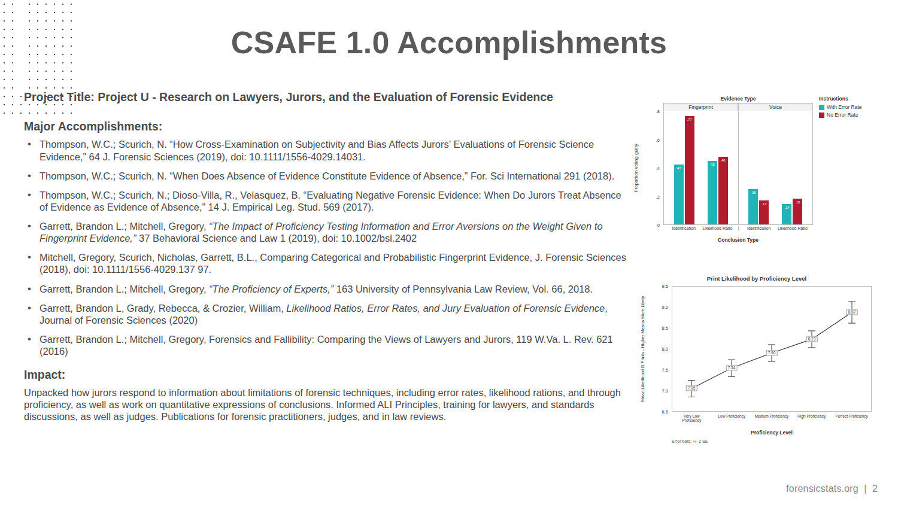CSAFE 1.0 Accomplishments
Project Title: Project U - Research on Lawyers, Jurors, and the Evaluation of Forensic Evidence
Major Accomplishments:
Thompson, W.C.; Scurich, N. “How Cross-Examination on Subjectivity and Bias Affects Jurors’ Evaluations of Forensic Science Evidence,” 64 J. Forensic Sciences (2019), doi: 10.1111/1556-4029.14031.
Thompson, W.C.; Scurich, N. “When Does Absence of Evidence Constitute Evidence of Absence,” For. Sci International 291 (2018).
Thompson, W.C.; Scurich, N.; Dioso-Villa, R., Velasquez, B. “Evaluating Negative Forensic Evidence: When Do Jurors Treat Absence of Evidence as Evidence of Absence,” 14 J. Empirical Leg. Stud. 569 (2017).
Garrett, Brandon L.; Mitchell, Gregory, “The Impact of Proficiency Testing Information and Error Aversions on the Weight Given to Fingerprint Evidence,” 37 Behavioral Science and Law 1 (2019), doi: 10.1002/bsl.2402
Mitchell, Gregory, Scurich, Nicholas, Garrett, B.L., Comparing Categorical and Probabilistic Fingerprint Evidence, J. Forensic Sciences (2018), doi: 10.1111/1556-4029.137 97.
Garrett, Brandon L.; Mitchell, Gregory, “The Proficiency of Experts,” 163 University of Pennsylvania Law Review, Vol. 66, 2018.
Garrett, Brandon L, Grady, Rebecca, & Crozier, William, Likelihood Ratios, Error Rates, and Jury Evaluation of Forensic Evidence, Journal of Forensic Sciences (2020)
Garrett, Brandon L.; Mitchell, Gregory, Forensics and Fallibility: Comparing the Views of Lawyers and Jurors, 119 W.Va. L. Rev. 621 (2016)
Impact:
Unpacked how jurors respond to information about limitations of forensic techniques, including error rates, likelihood rations, and through proficiency, as well as work on quantitative expressions of conclusions. Informed ALI Principles, training for lawyers, and standards discussions, as well as judges. Publications for forensic practitioners, judges, and in law reviews.
Evidence Type
Instructions
With Error Rate
No Error Rate
Fingerprint
Voice
Proportion voting guilty
.8
.6
.4
.2
0
.42
.77
.45
.48
.25
.17
.14
.18
Identification Likelihood Ratio
Identification Likelihood Ratio
Conclusion Type
Print Likelihood by Proficiency Level
Mean Likelihood D Prints - Higher Means More Likely
9.5 9.0 8.5 8.0 7.5 7.0 6.5
7.05
7.54
7.90
8.23
8.87
Very Low
Proficiency Low Proficiency Medium Proficiency High Proficiency Perfect Proficiency
Proficiency Level
Error bars: +/- 2 SE
forensicstats.org | 2